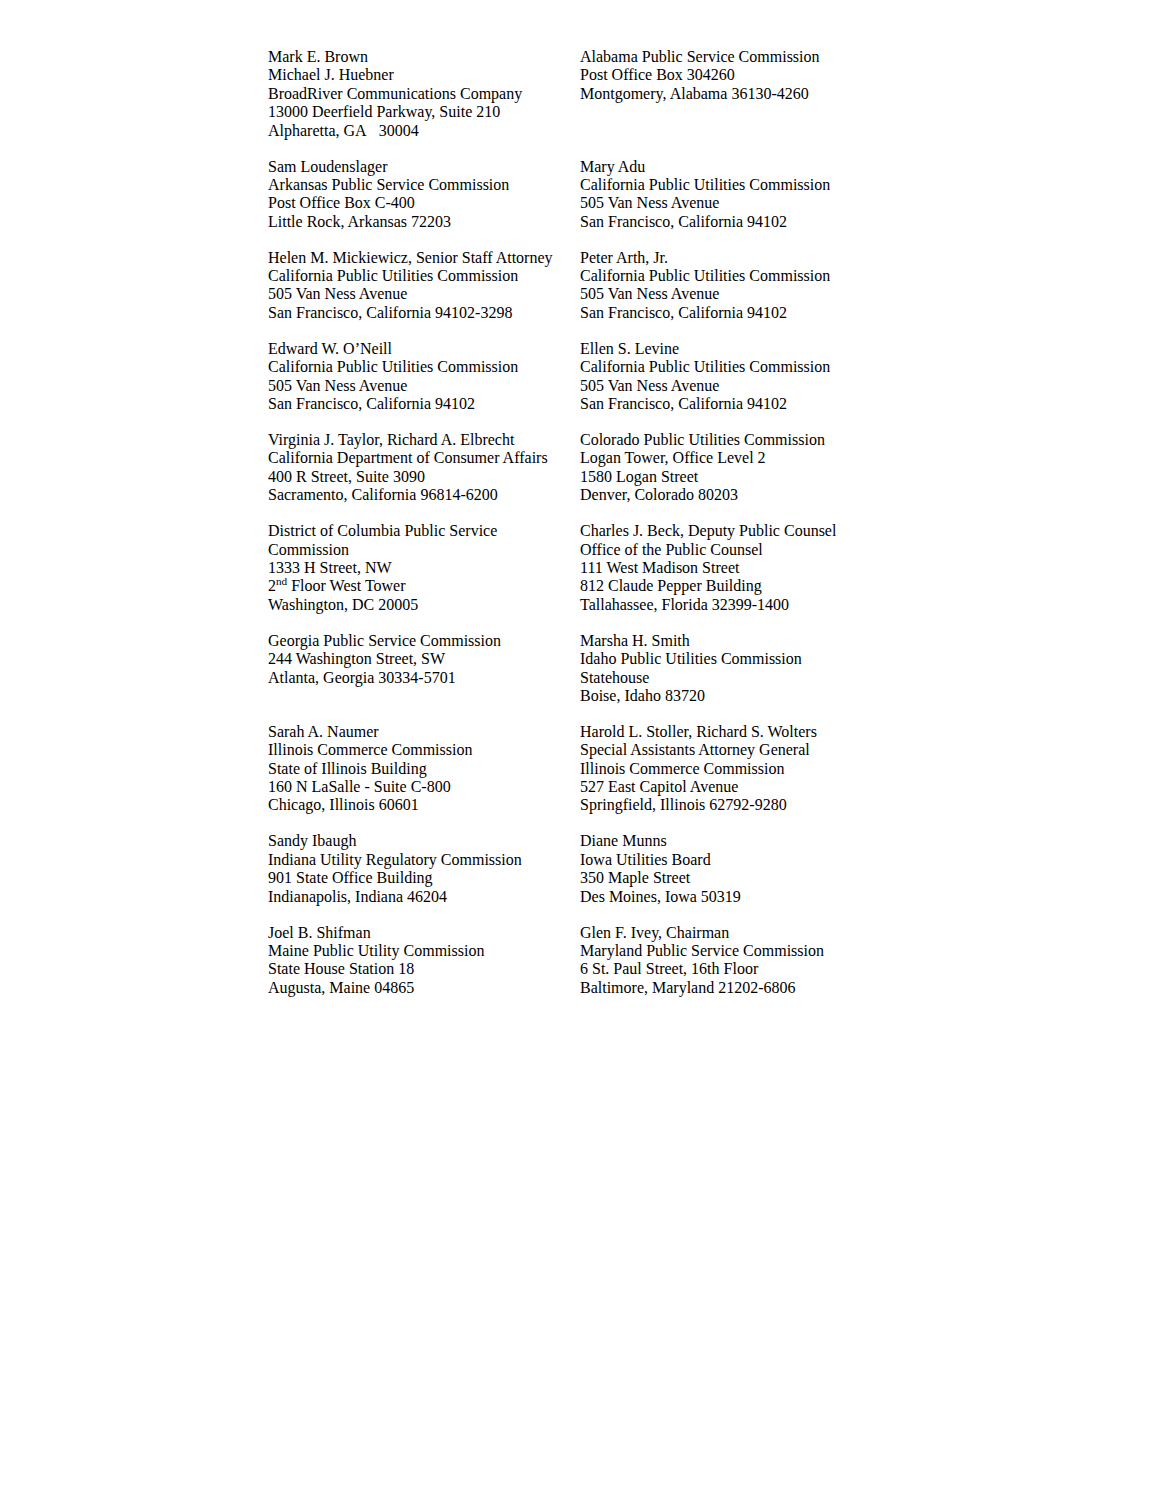| Mark E. Brown Michael J. Huebner BroadRiver Communications Company 13000 Deerfield Parkway, Suite 210 Alpharetta, GA 30004 | Alabama Public Service Commission Post Office Box 304260 Montgomery, Alabama 36130-4260 |
| Sam Loudenslager Arkansas Public Service Commission Post Office Box C-400 Little Rock, Arkansas 72203 | Mary Adu California Public Utilities Commission 505 Van Ness Avenue San Francisco, California 94102 |
| Helen M. Mickiewicz, Senior Staff Attorney California Public Utilities Commission 505 Van Ness Avenue San Francisco, California 94102-3298 | Peter Arth, Jr. California Public Utilities Commission 505 Van Ness Avenue San Francisco, California 94102 |
| Edward W. O’Neill California Public Utilities Commission 505 Van Ness Avenue San Francisco, California 94102 | Ellen S. Levine California Public Utilities Commission 505 Van Ness Avenue San Francisco, California 94102 |
| Virginia J. Taylor, Richard A. Elbrecht California Department of Consumer Affairs 400 R Street, Suite 3090 Sacramento, California 96814-6200 | Colorado Public Utilities Commission Logan Tower, Office Level 2 1580 Logan Street Denver, Colorado 80203 |
| District of Columbia Public Service Commission 1333 H Street, NW 2 nd Floor West Tower Washington, DC 20005 | Charles J. Beck, Deputy Public Counsel Office of the Public Counsel 111 West Madison Street 812 Claude Pepper Building Tallahassee, Florida 32399-1400 |
| Georgia Public Service Commission 244 Washington Street, SW Atlanta, Georgia 30334-5701 | Marsha H. Smith Idaho Public Utilities Commission Statehouse Boise, Idaho 83720 |
| Sarah A. Naumer Illinois Commerce Commission State of Illinois Building 160 N LaSalle - Suite C-800 Chicago, Illinois 60601 | Harold L. Stoller, Richard S. Wolters Special Assistants Attorney General Illinois Commerce Commission 527 East Capitol Avenue Springfield, Illinois 62792-9280 |
| Sandy Ibaugh Indiana Utility Regulatory Commission 901 State Office Building Indianapolis, Indiana 46204 | Diane Munns Iowa Utilities Board 350 Maple Street Des Moines, Iowa 50319 |
| Joel B. Shifman Maine Public Utility Commission State House Station 18 Augusta, Maine 04865 | Glen F. Ivey, Chairman Maryland Public Service Commission 6 St. Paul Street, 16th Floor Baltimore, Maryland 21202-6806 |